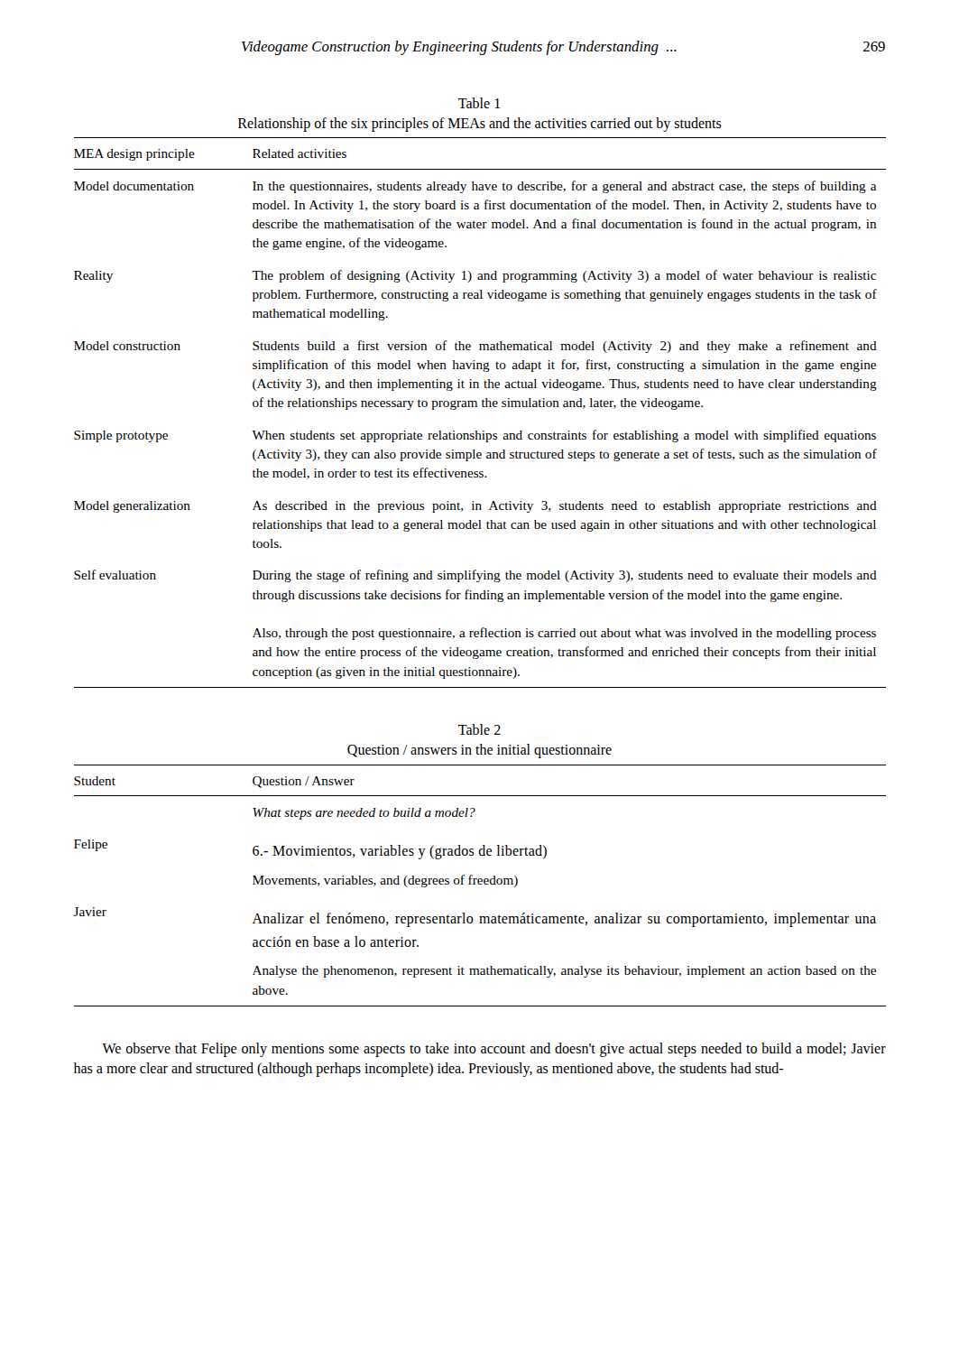Videogame Construction by Engineering Students for Understanding ... 269
Table 1 Relationship of the six principles of MEAs and the activities carried out by students
| MEA design principle | Related activities |
| --- | --- |
| Model documentation | In the questionnaires, students already have to describe, for a general and abstract case, the steps of building a model. In Activity 1, the story board is a first documentation of the model. Then, in Activity 2, students have to describe the mathematisation of the water model. And a final documentation is found in the actual program, in the game engine, of the videogame. |
| Reality | The problem of designing (Activity 1) and programming (Activity 3) a model of water behaviour is realistic problem. Furthermore, constructing a real videogame is something that genuinely engages students in the task of mathematical modelling. |
| Model construction | Students build a first version of the mathematical model (Activity 2) and they make a refinement and simplification of this model when having to adapt it for, first, constructing a simulation in the game engine (Activity 3), and then implementing it in the actual videogame. Thus, students need to have clear understanding of the relationships necessary to program the simulation and, later, the videogame. |
| Simple prototype | When students set appropriate relationships and constraints for establishing a model with simplified equations (Activity 3), they can also provide simple and structured steps to generate a set of tests, such as the simulation of the model, in order to test its effectiveness. |
| Model generalization | As described in the previous point, in Activity 3, students need to establish appropriate restrictions and relationships that lead to a general model that can be used again in other situations and with other technological tools. |
| Self evaluation | During the stage of refining and simplifying the model (Activity 3), students need to evaluate their models and through discussions take decisions for finding an implementable version of the model into the game engine. Also, through the post questionnaire, a reflection is carried out about what was involved in the modelling process and how the entire process of the videogame creation, transformed and enriched their concepts from their initial conception (as given in the initial questionnaire). |
Table 2 Question / answers in the initial questionnaire
| Student | Question / Answer |
| --- | --- |
| | What steps are needed to build a model? |
| Felipe | 6.- Movimientos, variables y (grados de libertad) Movements, variables, and (degrees of freedom) |
| Javier | Analizar el fenómeno, representarlo matemáticamente, analizar su comportamiento, implementar una acción en base a lo anterior. Analyse the phenomenon, represent it mathematically, analyse its behaviour, implement an action based on the above. |
We observe that Felipe only mentions some aspects to take into account and doesn't give actual steps needed to build a model; Javier has a more clear and structured (although perhaps incomplete) idea. Previously, as mentioned above, the students had stud-